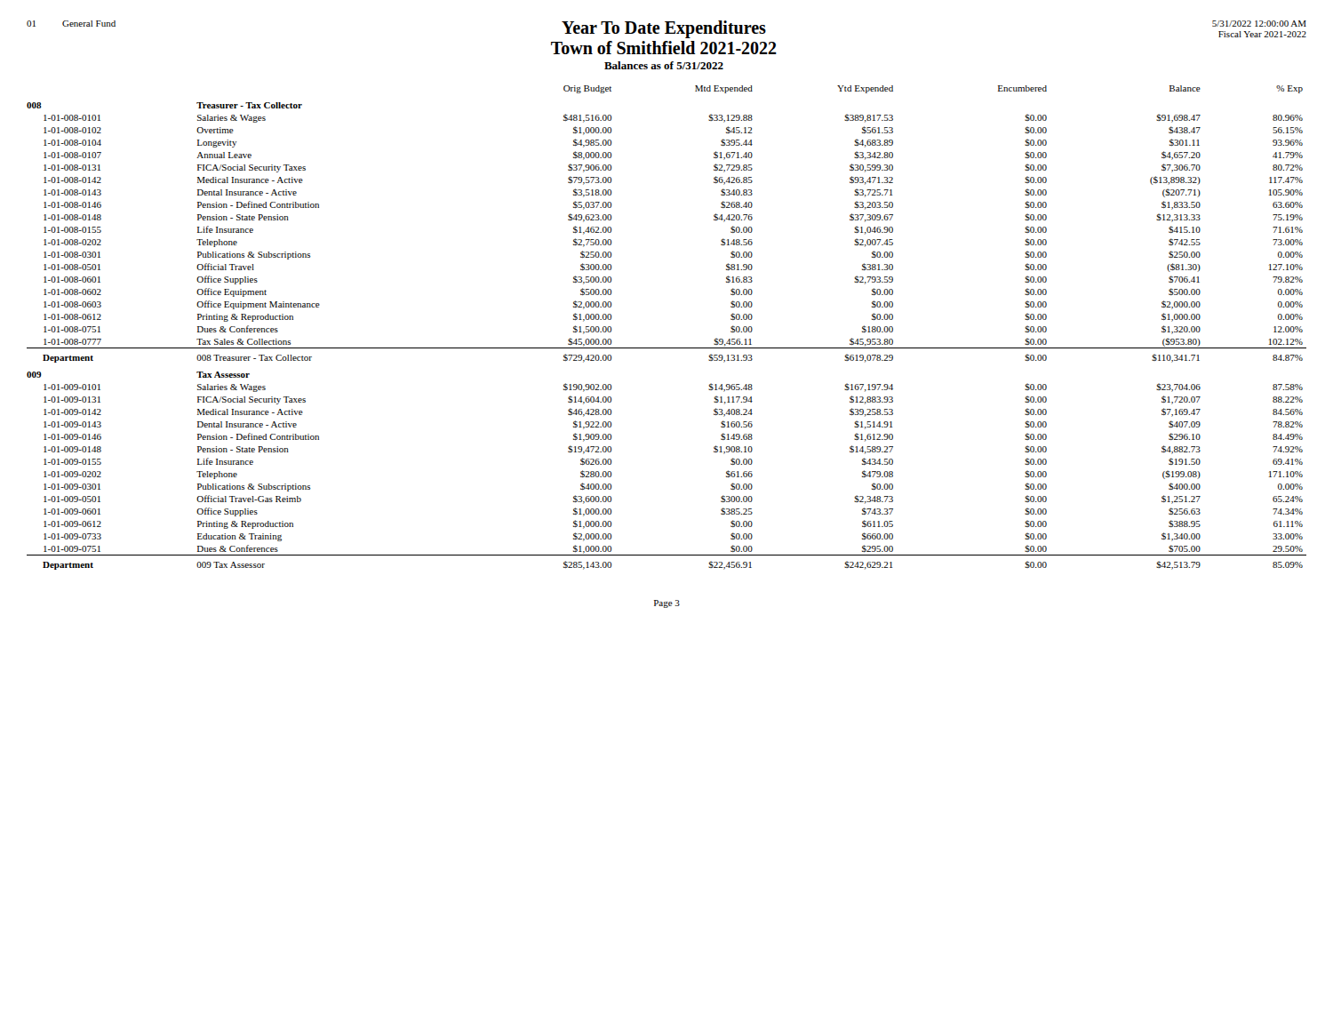01 General Fund
Year To Date Expenditures
Town of Smithfield 2021-2022
Balances as of 5/31/2022
5/31/2022 12:00:00 AM
Fiscal Year 2021-2022
| | | Orig Budget | Mtd Expended | Ytd Expended | Encumbered | Balance | % Exp |
| --- | --- | --- | --- | --- | --- | --- | --- |
| 008 | Treasurer - Tax Collector |
| 1-01-008-0101 | Salaries & Wages | $481,516.00 | $33,129.88 | $389,817.53 | $0.00 | $91,698.47 | 80.96% |
| 1-01-008-0102 | Overtime | $1,000.00 | $45.12 | $561.53 | $0.00 | $438.47 | 56.15% |
| 1-01-008-0104 | Longevity | $4,985.00 | $395.44 | $4,683.89 | $0.00 | $301.11 | 93.96% |
| 1-01-008-0107 | Annual Leave | $8,000.00 | $1,671.40 | $3,342.80 | $0.00 | $4,657.20 | 41.79% |
| 1-01-008-0131 | FICA/Social Security Taxes | $37,906.00 | $2,729.85 | $30,599.30 | $0.00 | $7,306.70 | 80.72% |
| 1-01-008-0142 | Medical Insurance - Active | $79,573.00 | $6,426.85 | $93,471.32 | $0.00 | ($13,898.32) | 117.47% |
| 1-01-008-0143 | Dental Insurance - Active | $3,518.00 | $340.83 | $3,725.71 | $0.00 | ($207.71) | 105.90% |
| 1-01-008-0146 | Pension - Defined Contribution | $5,037.00 | $268.40 | $3,203.50 | $0.00 | $1,833.50 | 63.60% |
| 1-01-008-0148 | Pension - State Pension | $49,623.00 | $4,420.76 | $37,309.67 | $0.00 | $12,313.33 | 75.19% |
| 1-01-008-0155 | Life Insurance | $1,462.00 | $0.00 | $1,046.90 | $0.00 | $415.10 | 71.61% |
| 1-01-008-0202 | Telephone | $2,750.00 | $148.56 | $2,007.45 | $0.00 | $742.55 | 73.00% |
| 1-01-008-0301 | Publications & Subscriptions | $250.00 | $0.00 | $0.00 | $0.00 | $250.00 | 0.00% |
| 1-01-008-0501 | Official Travel | $300.00 | $81.90 | $381.30 | $0.00 | ($81.30) | 127.10% |
| 1-01-008-0601 | Office Supplies | $3,500.00 | $16.83 | $2,793.59 | $0.00 | $706.41 | 79.82% |
| 1-01-008-0602 | Office Equipment | $500.00 | $0.00 | $0.00 | $0.00 | $500.00 | 0.00% |
| 1-01-008-0603 | Office Equipment Maintenance | $2,000.00 | $0.00 | $0.00 | $0.00 | $2,000.00 | 0.00% |
| 1-01-008-0612 | Printing & Reproduction | $1,000.00 | $0.00 | $0.00 | $0.00 | $1,000.00 | 0.00% |
| 1-01-008-0751 | Dues & Conferences | $1,500.00 | $0.00 | $180.00 | $0.00 | $1,320.00 | 12.00% |
| 1-01-008-0777 | Tax Sales & Collections | $45,000.00 | $9,456.11 | $45,953.80 | $0.00 | ($953.80) | 102.12% |
| Department | 008 Treasurer - Tax Collector | $729,420.00 | $59,131.93 | $619,078.29 | $0.00 | $110,341.71 | 84.87% |
| 009 | Tax Assessor |
| 1-01-009-0101 | Salaries & Wages | $190,902.00 | $14,965.48 | $167,197.94 | $0.00 | $23,704.06 | 87.58% |
| 1-01-009-0131 | FICA/Social Security Taxes | $14,604.00 | $1,117.94 | $12,883.93 | $0.00 | $1,720.07 | 88.22% |
| 1-01-009-0142 | Medical Insurance - Active | $46,428.00 | $3,408.24 | $39,258.53 | $0.00 | $7,169.47 | 84.56% |
| 1-01-009-0143 | Dental Insurance - Active | $1,922.00 | $160.56 | $1,514.91 | $0.00 | $407.09 | 78.82% |
| 1-01-009-0146 | Pension - Defined Contribution | $1,909.00 | $149.68 | $1,612.90 | $0.00 | $296.10 | 84.49% |
| 1-01-009-0148 | Pension - State Pension | $19,472.00 | $1,908.10 | $14,589.27 | $0.00 | $4,882.73 | 74.92% |
| 1-01-009-0155 | Life Insurance | $626.00 | $0.00 | $434.50 | $0.00 | $191.50 | 69.41% |
| 1-01-009-0202 | Telephone | $280.00 | $61.66 | $479.08 | $0.00 | ($199.08) | 171.10% |
| 1-01-009-0301 | Publications & Subscriptions | $400.00 | $0.00 | $0.00 | $0.00 | $400.00 | 0.00% |
| 1-01-009-0501 | Official Travel-Gas Reimb | $3,600.00 | $300.00 | $2,348.73 | $0.00 | $1,251.27 | 65.24% |
| 1-01-009-0601 | Office Supplies | $1,000.00 | $385.25 | $743.37 | $0.00 | $256.63 | 74.34% |
| 1-01-009-0612 | Printing & Reproduction | $1,000.00 | $0.00 | $611.05 | $0.00 | $388.95 | 61.11% |
| 1-01-009-0733 | Education & Training | $2,000.00 | $0.00 | $660.00 | $0.00 | $1,340.00 | 33.00% |
| 1-01-009-0751 | Dues & Conferences | $1,000.00 | $0.00 | $295.00 | $0.00 | $705.00 | 29.50% |
| Department | 009 Tax Assessor | $285,143.00 | $22,456.91 | $242,629.21 | $0.00 | $42,513.79 | 85.09% |
Page 3